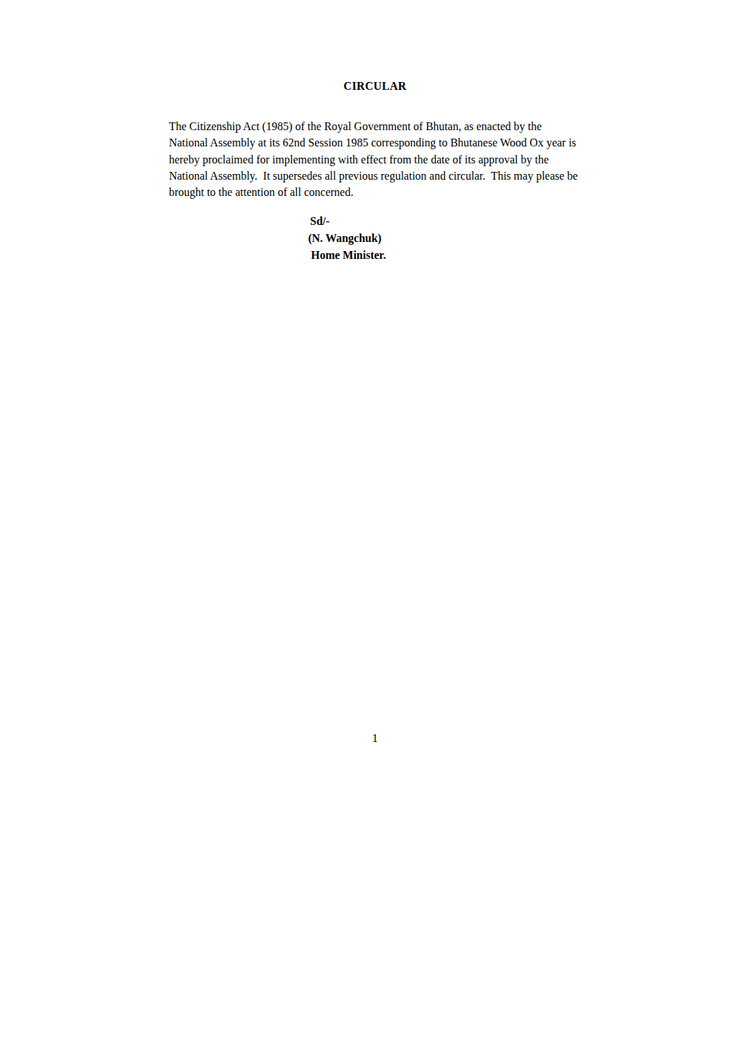CIRCULAR
The Citizenship Act (1985) of the Royal Government of Bhutan, as enacted by the National Assembly at its 62nd Session 1985 corresponding to Bhutanese Wood Ox year is hereby proclaimed for implementing with effect from the date of its approval by the National Assembly. It supersedes all previous regulation and circular. This may please be brought to the attention of all concerned.
Sd/-
(N. Wangchuk)
Home Minister.
1